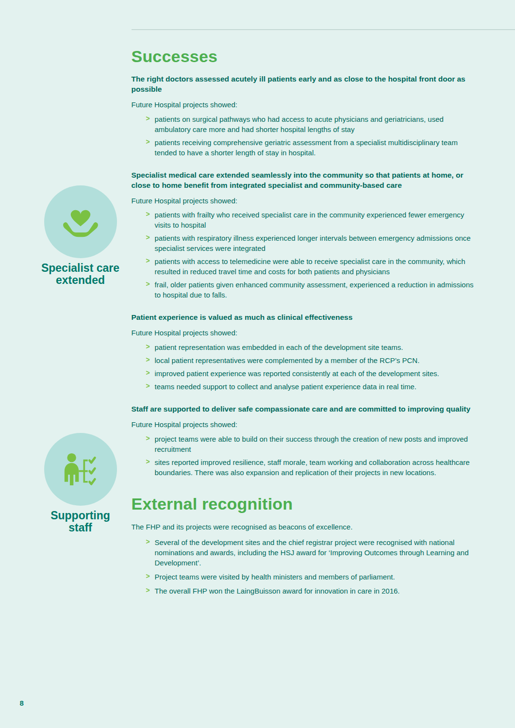Specialist care
extended
Supporting
staff
Successes
The right doctors assessed acutely ill patients early and as close to the hospital front door as possible
Future Hospital projects showed:
patients on surgical pathways who had access to acute physicians and geriatricians, used ambulatory care more and had shorter hospital lengths of stay
patients receiving comprehensive geriatric assessment from a specialist multidisciplinary team tended to have a shorter length of stay in hospital.
Specialist medical care extended seamlessly into the community so that patients at home, or close to home benefit from integrated specialist and community-based care
Future Hospital projects showed:
patients with frailty who received specialist care in the community experienced fewer emergency visits to hospital
patients with respiratory illness experienced longer intervals between emergency admissions once specialist services were integrated
patients with access to telemedicine were able to receive specialist care in the community, which resulted in reduced travel time and costs for both patients and physicians
frail, older patients given enhanced community assessment, experienced a reduction in admissions to hospital due to falls.
Patient experience is valued as much as clinical effectiveness
Future Hospital projects showed:
patient representation was embedded in each of the development site teams.
local patient representatives were complemented by a member of the RCP’s PCN.
improved patient experience was reported consistently at each of the development sites.
teams needed support to collect and analyse patient experience data in real time.
Staff are supported to deliver safe compassionate care and are committed to improving quality
Future Hospital projects showed:
project teams were able to build on their success through the creation of new posts and improved recruitment
sites reported improved resilience, staff morale, team working and collaboration across healthcare boundaries. There was also expansion and replication of their projects in new locations.
External recognition
The FHP and its projects were recognised as beacons of excellence.
Several of the development sites and the chief registrar project were recognised with national nominations and awards, including the HSJ award for ‘Improving Outcomes through Learning and Development’.
Project teams were visited by health ministers and members of parliament.
The overall FHP won the LaingBuisson award for innovation in care in 2016.
8